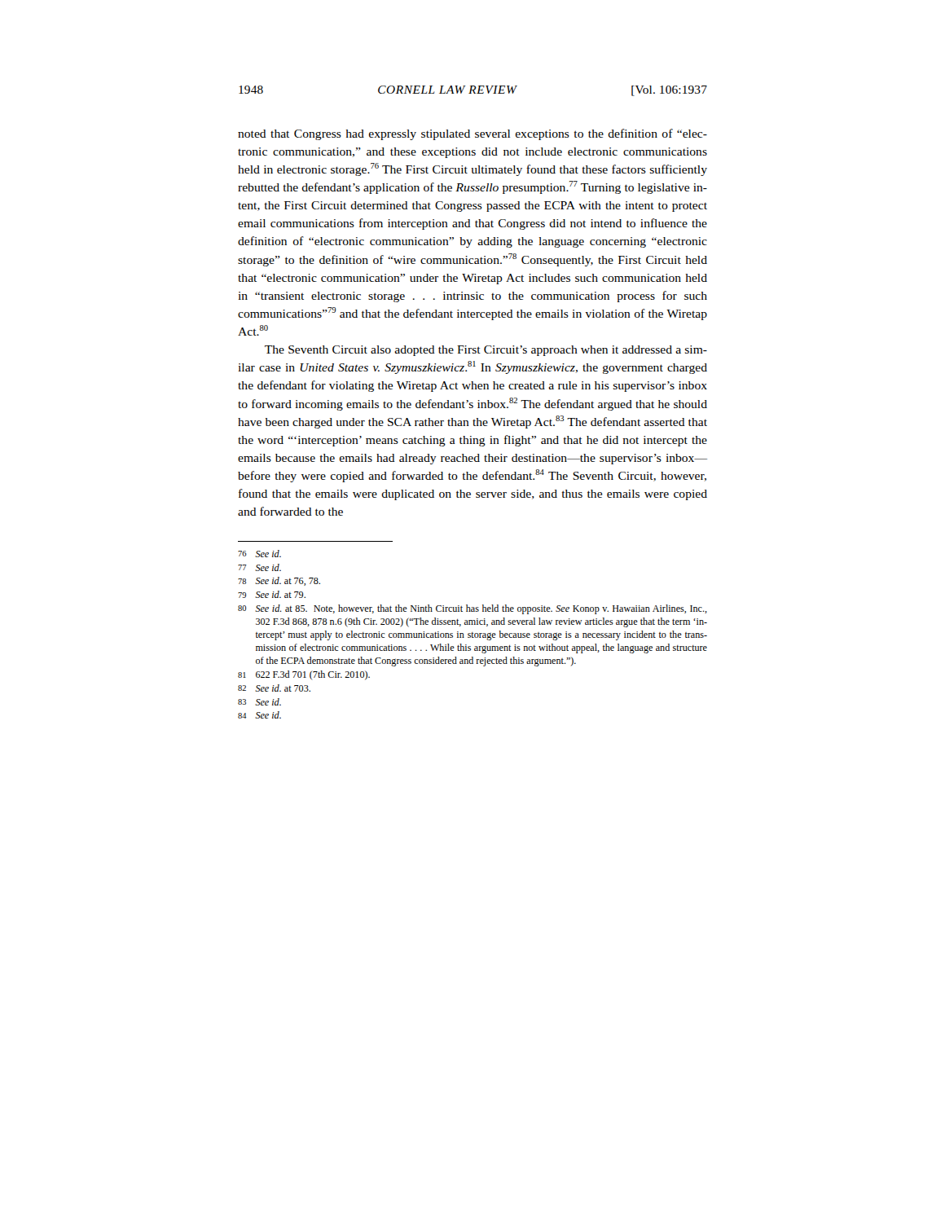1948 CORNELL LAW REVIEW [Vol. 106:1937
noted that Congress had expressly stipulated several exceptions to the definition of “electronic communication,” and these exceptions did not include electronic communications held in electronic storage.76 The First Circuit ultimately found that these factors sufficiently rebutted the defendant’s application of the Russello presumption.77 Turning to legislative intent, the First Circuit determined that Congress passed the ECPA with the intent to protect email communications from interception and that Congress did not intend to influence the definition of “electronic communication” by adding the language concerning “electronic storage” to the definition of “wire communication.”78 Consequently, the First Circuit held that “electronic communication” under the Wiretap Act includes such communication held in “transient electronic storage . . . intrinsic to the communication process for such communications”79 and that the defendant intercepted the emails in violation of the Wiretap Act.80
The Seventh Circuit also adopted the First Circuit’s approach when it addressed a similar case in United States v. Szymuszkiewicz.81 In Szymuszkiewicz, the government charged the defendant for violating the Wiretap Act when he created a rule in his supervisor’s inbox to forward incoming emails to the defendant’s inbox.82 The defendant argued that he should have been charged under the SCA rather than the Wiretap Act.83 The defendant asserted that the word “‘interception’ means catching a thing in flight” and that he did not intercept the emails because the emails had already reached their destination—the supervisor’s inbox—before they were copied and forwarded to the defendant.84 The Seventh Circuit, however, found that the emails were duplicated on the server side, and thus the emails were copied and forwarded to the
76 See id.
77 See id.
78 See id. at 76, 78.
79 See id. at 79.
80 See id. at 85. Note, however, that the Ninth Circuit has held the opposite. See Konop v. Hawaiian Airlines, Inc., 302 F.3d 868, 878 n.6 (9th Cir. 2002) (“The dissent, amici, and several law review articles argue that the term ‘intercept’ must apply to electronic communications in storage because storage is a necessary incident to the transmission of electronic communications . . . . While this argument is not without appeal, the language and structure of the ECPA demonstrate that Congress considered and rejected this argument.”).
81622 F.3d 701 (7th Cir. 2010).
82 See id. at 703.
83 See id.
84 See id.